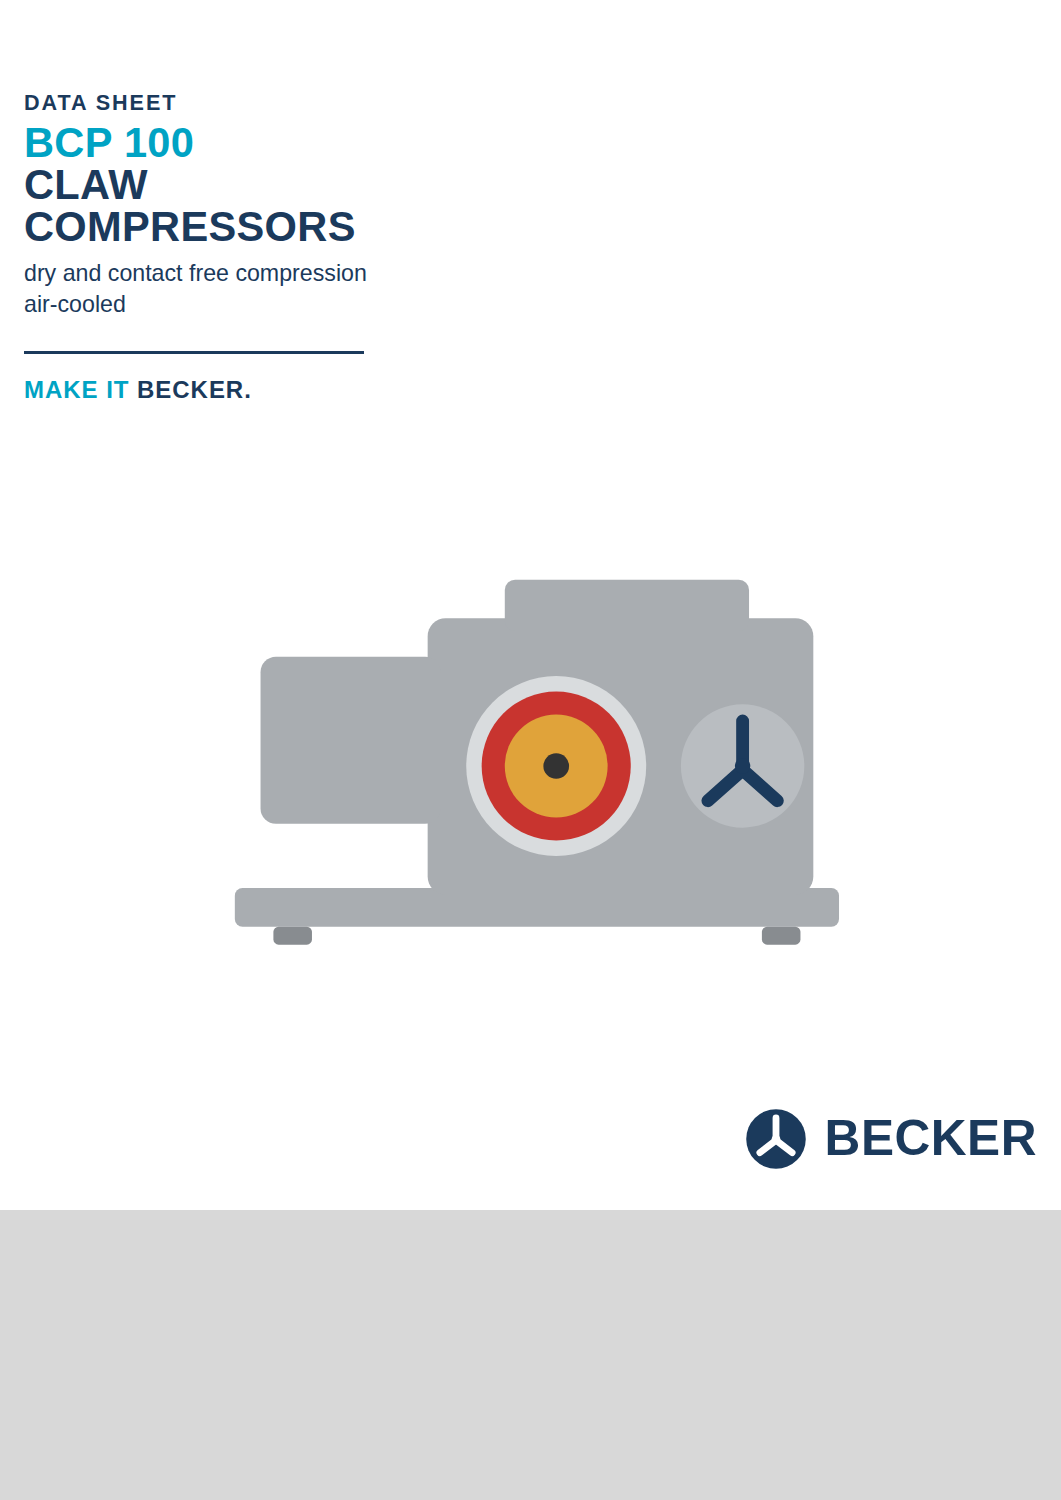Data Sheet
BCP 100 Claw
Compressors
dry and contact free compression
air-cooled
Make it Becker.
Becker BCP 100 claw compressor, air-cooled, dry and contact free compression.
BECKER